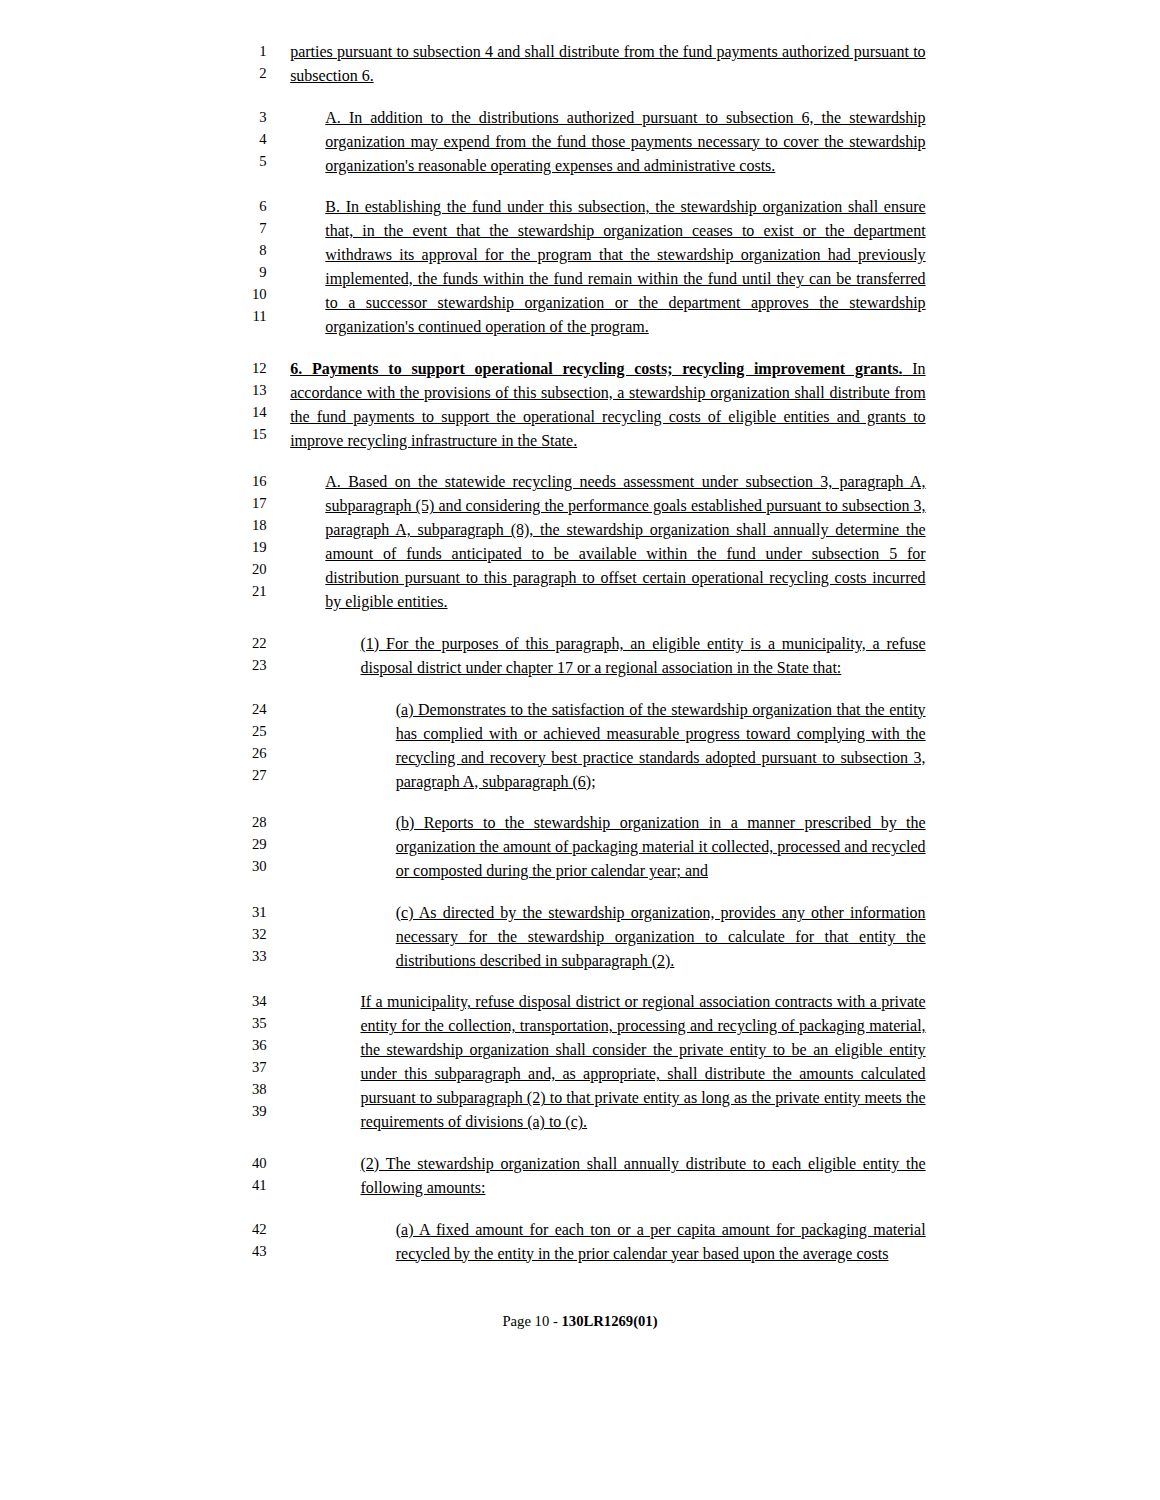1 2
parties pursuant to subsection 4 and shall distribute from the fund payments authorized pursuant to subsection 6.
3 4 5
A. In addition to the distributions authorized pursuant to subsection 6, the stewardship organization may expend from the fund those payments necessary to cover the stewardship organization's reasonable operating expenses and administrative costs.
6 7 8 9 10 11
B. In establishing the fund under this subsection, the stewardship organization shall ensure that, in the event that the stewardship organization ceases to exist or the department withdraws its approval for the program that the stewardship organization had previously implemented, the funds within the fund remain within the fund until they can be transferred to a successor stewardship organization or the department approves the stewardship organization's continued operation of the program.
12 13 14 15
6. Payments to support operational recycling costs; recycling improvement grants. In accordance with the provisions of this subsection, a stewardship organization shall distribute from the fund payments to support the operational recycling costs of eligible entities and grants to improve recycling infrastructure in the State.
16 17 18 19 20 21
A. Based on the statewide recycling needs assessment under subsection 3, paragraph A, subparagraph (5) and considering the performance goals established pursuant to subsection 3, paragraph A, subparagraph (8), the stewardship organization shall annually determine the amount of funds anticipated to be available within the fund under subsection 5 for distribution pursuant to this paragraph to offset certain operational recycling costs incurred by eligible entities.
22 23
(1) For the purposes of this paragraph, an eligible entity is a municipality, a refuse disposal district under chapter 17 or a regional association in the State that:
24 25 26 27
(a) Demonstrates to the satisfaction of the stewardship organization that the entity has complied with or achieved measurable progress toward complying with the recycling and recovery best practice standards adopted pursuant to subsection 3, paragraph A, subparagraph (6);
28 29 30
(b) Reports to the stewardship organization in a manner prescribed by the organization the amount of packaging material it collected, processed and recycled or composted during the prior calendar year; and
31 32 33
(c) As directed by the stewardship organization, provides any other information necessary for the stewardship organization to calculate for that entity the distributions described in subparagraph (2).
34 35 36 37 38 39
If a municipality, refuse disposal district or regional association contracts with a private entity for the collection, transportation, processing and recycling of packaging material, the stewardship organization shall consider the private entity to be an eligible entity under this subparagraph and, as appropriate, shall distribute the amounts calculated pursuant to subparagraph (2) to that private entity as long as the private entity meets the requirements of divisions (a) to (c).
40 41
(2) The stewardship organization shall annually distribute to each eligible entity the following amounts:
42 43
(a) A fixed amount for each ton or a per capita amount for packaging material recycled by the entity in the prior calendar year based upon the average costs
Page 10 - 130LR1269(01)